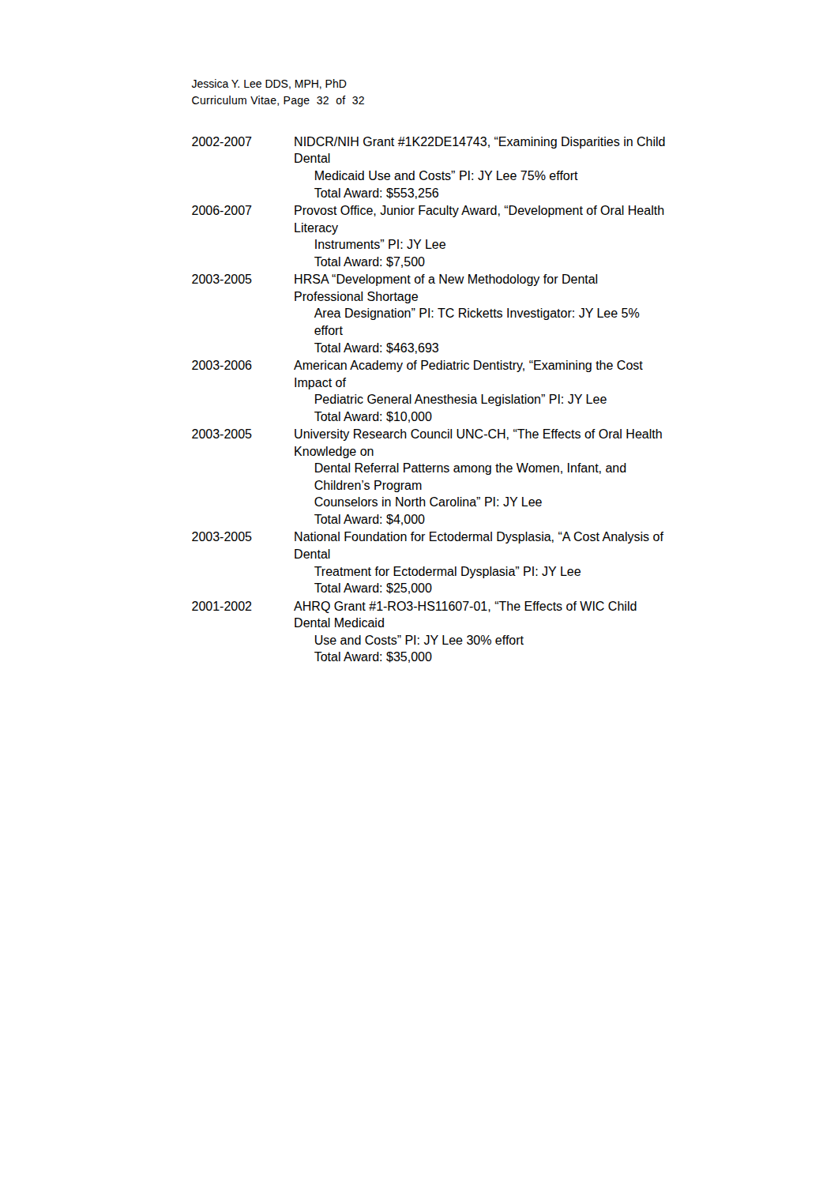Jessica Y. Lee DDS, MPH, PhD
Curriculum Vitae, Page 32 of 32
| 2002-2007 | NIDCR/NIH Grant #1K22DE14743, “Examining Disparities in Child Dental Medicaid Use and Costs” PI: JY Lee 75% effort Total Award: $553,256 |
| 2006-2007 | Provost Office, Junior Faculty Award, “Development of Oral Health Literacy Instruments” PI: JY Lee Total Award: $7,500 |
| 2003-2005 | HRSA “Development of a New Methodology for Dental Professional Shortage Area Designation” PI: TC Ricketts Investigator: JY Lee 5% effort Total Award: $463,693 |
| 2003-2006 | American Academy of Pediatric Dentistry, “Examining the Cost Impact of Pediatric General Anesthesia Legislation” PI: JY Lee Total Award: $10,000 |
| 2003-2005 | University Research Council UNC-CH, “The Effects of Oral Health Knowledge on Dental Referral Patterns among the Women, Infant, and Children’s Program Counselors in North Carolina” PI: JY Lee Total Award: $4,000 |
| 2003-2005 | National Foundation for Ectodermal Dysplasia, “A Cost Analysis of Dental Treatment for Ectodermal Dysplasia” PI: JY Lee Total Award: $25,000 |
| 2001-2002 | AHRQ Grant #1-RO3-HS11607-01, “The Effects of WIC Child Dental Medicaid Use and Costs” PI: JY Lee 30% effort Total Award: $35,000 |